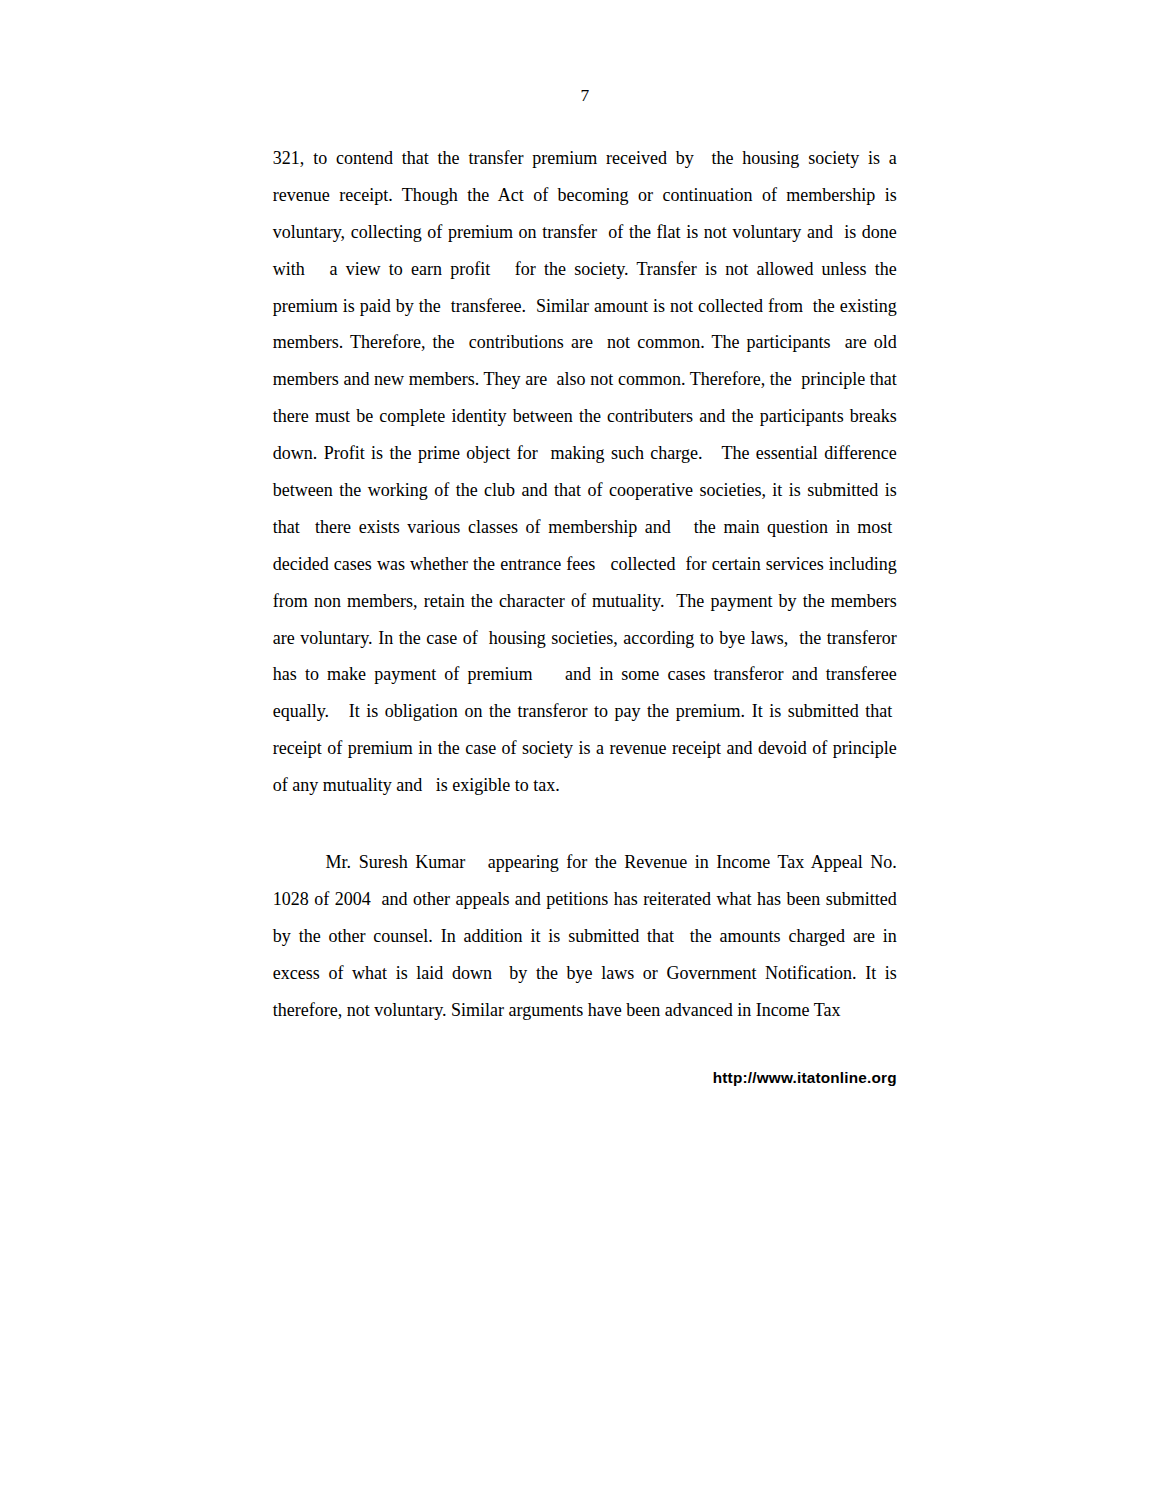7
321, to contend that the transfer premium received by the housing society is a revenue receipt. Though the Act of becoming or continuation of membership is voluntary, collecting of premium on transfer of the flat is not voluntary and is done with a view to earn profit for the society. Transfer is not allowed unless the premium is paid by the transferee. Similar amount is not collected from the existing members. Therefore, the contributions are not common. The participants are old members and new members. They are also not common. Therefore, the principle that there must be complete identity between the contributers and the participants breaks down. Profit is the prime object for making such charge. The essential difference between the working of the club and that of cooperative societies, it is submitted is that there exists various classes of membership and the main question in most decided cases was whether the entrance fees collected for certain services including from non members, retain the character of mutuality. The payment by the members are voluntary. In the case of housing societies, according to bye laws, the transferor has to make payment of premium and in some cases transferor and transferee equally. It is obligation on the transferor to pay the premium. It is submitted that receipt of premium in the case of society is a revenue receipt and devoid of principle of any mutuality and is exigible to tax.
Mr. Suresh Kumar appearing for the Revenue in Income Tax Appeal No. 1028 of 2004 and other appeals and petitions has reiterated what has been submitted by the other counsel. In addition it is submitted that the amounts charged are in excess of what is laid down by the bye laws or Government Notification. It is therefore, not voluntary. Similar arguments have been advanced in Income Tax
http://www.itatonline.org